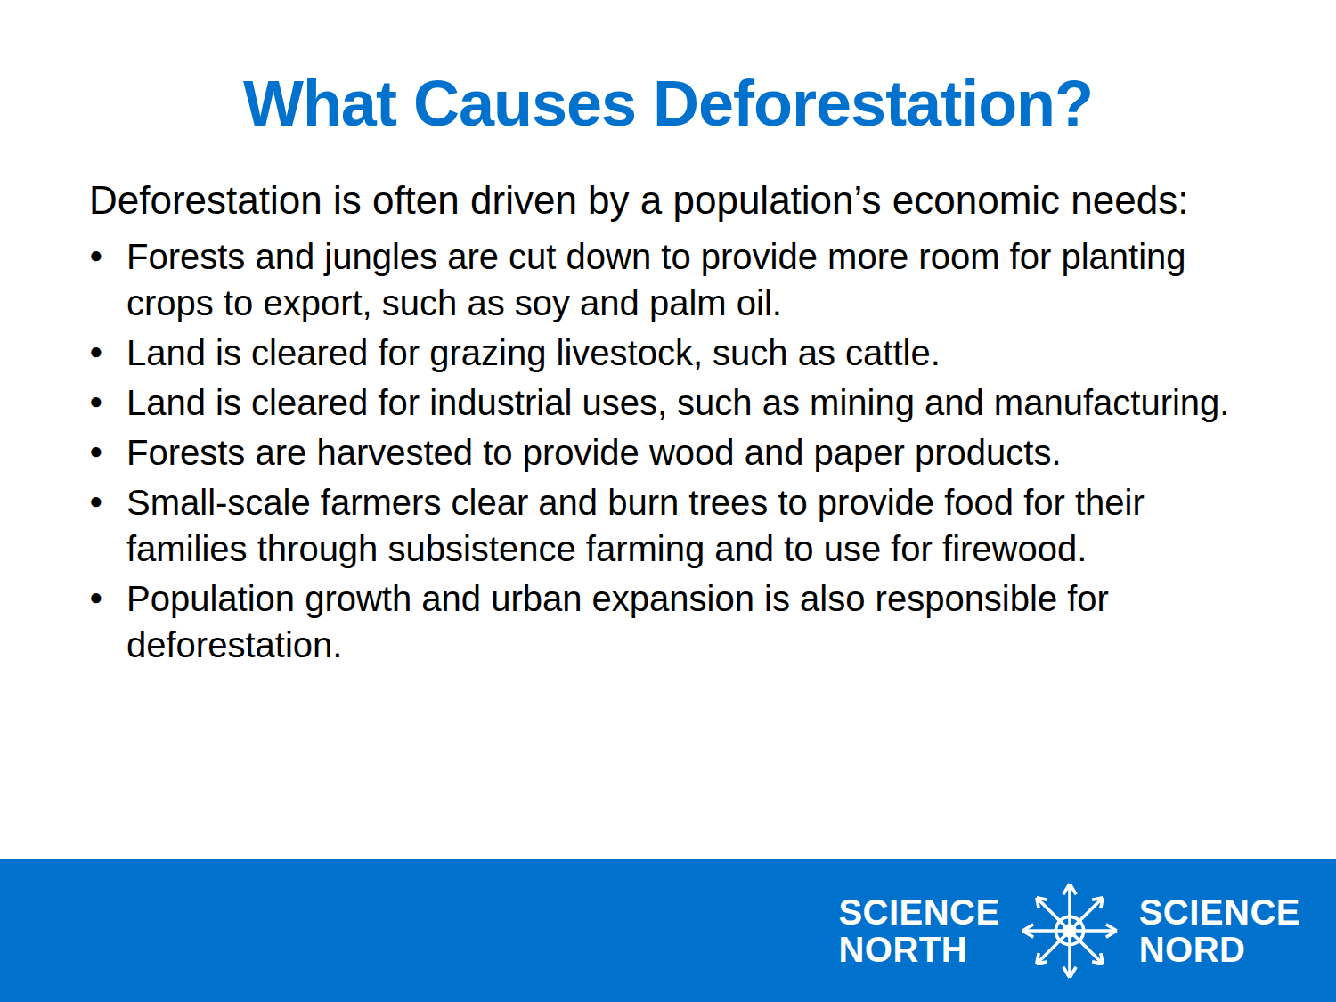What Causes Deforestation?
Deforestation is often driven by a population’s economic needs:
Forests and jungles are cut down to provide more room for planting crops to export, such as soy and palm oil.
Land is cleared for grazing livestock, such as cattle.
Land is cleared for industrial uses, such as mining and manufacturing.
Forests are harvested to provide wood and paper products.
Small-scale farmers clear and burn trees to provide food for their families through subsistence farming and to use for firewood.
Population growth and urban expansion is also responsible for deforestation.
SCIENCE
NORTH
SCIENCE
NORD